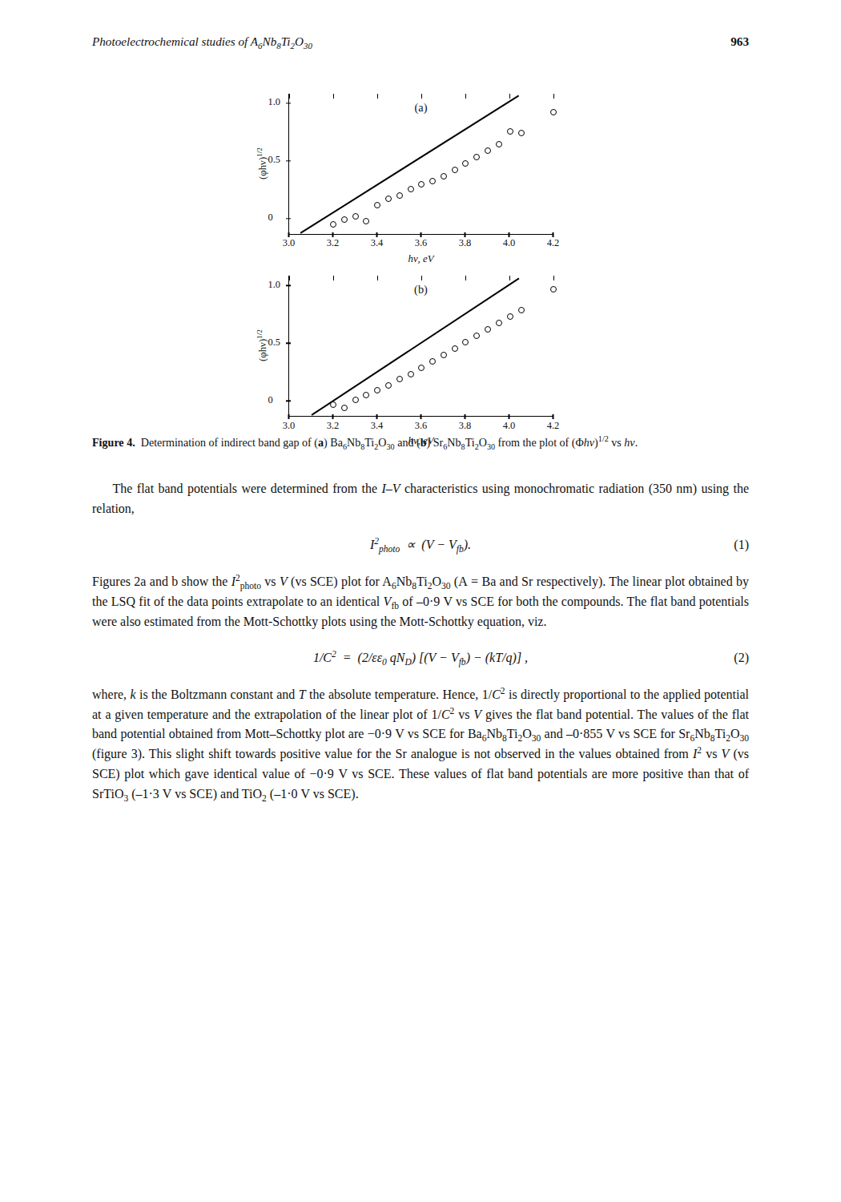Photoelectrochemical studies of A6Nb8Ti2O30 963
(a) (φhν)1/2 0 0.5 1.0 3.0 3.2 3.4 3.6 3.8 4.0 4.2 hν, eV
(b) (φhν)1/2 0 0.5 1.0 3.0 3.2 3.4 3.6 3.8 4.0 4.2 hν, eV
Figure 4. Determination of indirect band gap of (a) Ba6Nb8Ti2O30 and (b) Sr6Nb8Ti2O30 from the plot of (Φhν)1/2 vs hν.
The flat band potentials were determined from the I–V characteristics using monochromatic radiation (350 nm) using the relation,
I2photo ∝ (V − Vfb). (1)
Figures 2a and b show the I2photo vs V (vs SCE) plot for A6Nb8Ti2O30 (A = Ba and Sr respectively). The linear plot obtained by the LSQ fit of the data points extrapolate to an identical Vfb of –0·9 V vs SCE for both the compounds. The flat band potentials were also estimated from the Mott-Schottky plots using the Mott-Schottky equation, viz.
1/C2 = (2/εε0 qND) [(V − Vfb) − (kT/q)] , (2)
where, k is the Boltzmann constant and T the absolute temperature. Hence, 1/C2 is directly proportional to the applied potential at a given temperature and the extrapolation of the linear plot of 1/C2 vs V gives the flat band potential. The values of the flat band potential obtained from Mott–Schottky plot are −0·9 V vs SCE for Ba6Nb8Ti2O30 and –0·855 V vs SCE for Sr6Nb8Ti2O30 (figure 3). This slight shift towards positive value for the Sr analogue is not observed in the values obtained from I2 vs V (vs SCE) plot which gave identical value of −0·9 V vs SCE. These values of flat band potentials are more positive than that of SrTiO3 (–1·3 V vs SCE) and TiO2 (–1·0 V vs SCE).